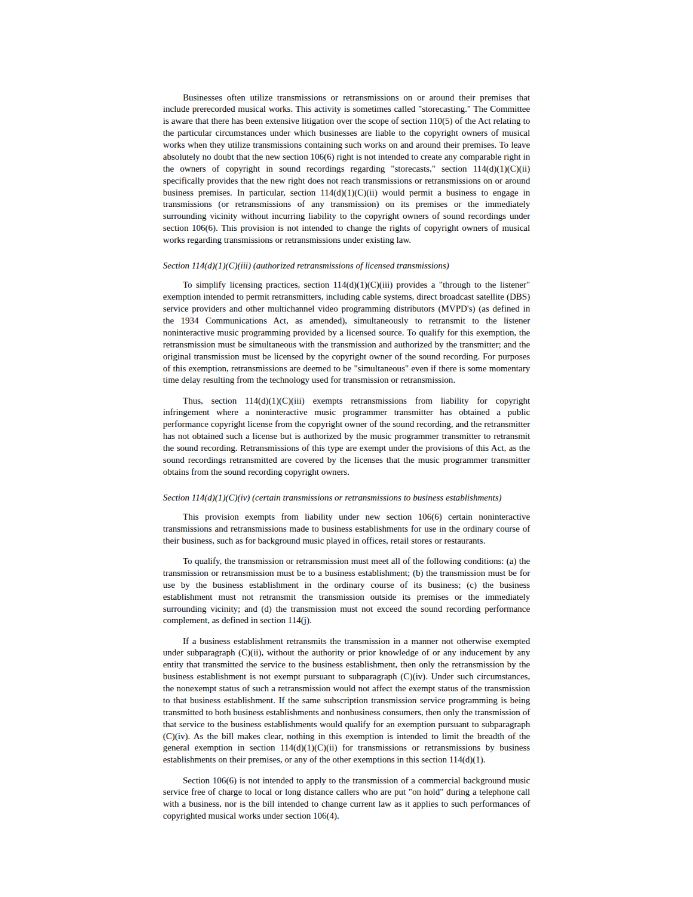Businesses often utilize transmissions or retransmissions on or around their premises that include prerecorded musical works. This activity is sometimes called "storecasting." The Committee is aware that there has been extensive litigation over the scope of section 110(5) of the Act relating to the particular circumstances under which businesses are liable to the copyright owners of musical works when they utilize transmissions containing such works on and around their premises. To leave absolutely no doubt that the new section 106(6) right is not intended to create any comparable right in the owners of copyright in sound recordings regarding "storecasts," section 114(d)(1)(C)(ii) specifically provides that the new right does not reach transmissions or retransmissions on or around business premises. In particular, section 114(d)(1)(C)(ii) would permit a business to engage in transmissions (or retransmissions of any transmission) on its premises or the immediately surrounding vicinity without incurring liability to the copyright owners of sound recordings under section 106(6). This provision is not intended to change the rights of copyright owners of musical works regarding transmissions or retransmissions under existing law.
Section 114(d)(1)(C)(iii) (authorized retransmissions of licensed transmissions)
To simplify licensing practices, section 114(d)(1)(C)(iii) provides a "through to the listener" exemption intended to permit retransmitters, including cable systems, direct broadcast satellite (DBS) service providers and other multichannel video programming distributors (MVPD's) (as defined in the 1934 Communications Act, as amended), simultaneously to retransmit to the listener noninteractive music programming provided by a licensed source. To qualify for this exemption, the retransmission must be simultaneous with the transmission and authorized by the transmitter; and the original transmission must be licensed by the copyright owner of the sound recording. For purposes of this exemption, retransmissions are deemed to be "simultaneous" even if there is some momentary time delay resulting from the technology used for transmission or retransmission.
Thus, section 114(d)(1)(C)(iii) exempts retransmissions from liability for copyright infringement where a noninteractive music programmer transmitter has obtained a public performance copyright license from the copyright owner of the sound recording, and the retransmitter has not obtained such a license but is authorized by the music programmer transmitter to retransmit the sound recording. Retransmissions of this type are exempt under the provisions of this Act, as the sound recordings retransmitted are covered by the licenses that the music programmer transmitter obtains from the sound recording copyright owners.
Section 114(d)(1)(C)(iv) (certain transmissions or retransmissions to business establishments)
This provision exempts from liability under new section 106(6) certain noninteractive transmissions and retransmissions made to business establishments for use in the ordinary course of their business, such as for background music played in offices, retail stores or restaurants.
To qualify, the transmission or retransmission must meet all of the following conditions: (a) the transmission or retransmission must be to a business establishment; (b) the transmission must be for use by the business establishment in the ordinary course of its business; (c) the business establishment must not retransmit the transmission outside its premises or the immediately surrounding vicinity; and (d) the transmission must not exceed the sound recording performance complement, as defined in section 114(j).
If a business establishment retransmits the transmission in a manner not otherwise exempted under subparagraph (C)(ii), without the authority or prior knowledge of or any inducement by any entity that transmitted the service to the business establishment, then only the retransmission by the business establishment is not exempt pursuant to subparagraph (C)(iv). Under such circumstances, the nonexempt status of such a retransmission would not affect the exempt status of the transmission to that business establishment. If the same subscription transmission service programming is being transmitted to both business establishments and nonbusiness consumers, then only the transmission of that service to the business establishments would qualify for an exemption pursuant to subparagraph (C)(iv). As the bill makes clear, nothing in this exemption is intended to limit the breadth of the general exemption in section 114(d)(1)(C)(ii) for transmissions or retransmissions by business establishments on their premises, or any of the other exemptions in this section 114(d)(1).
Section 106(6) is not intended to apply to the transmission of a commercial background music service free of charge to local or long distance callers who are put "on hold" during a telephone call with a business, nor is the bill intended to change current law as it applies to such performances of copyrighted musical works under section 106(4).